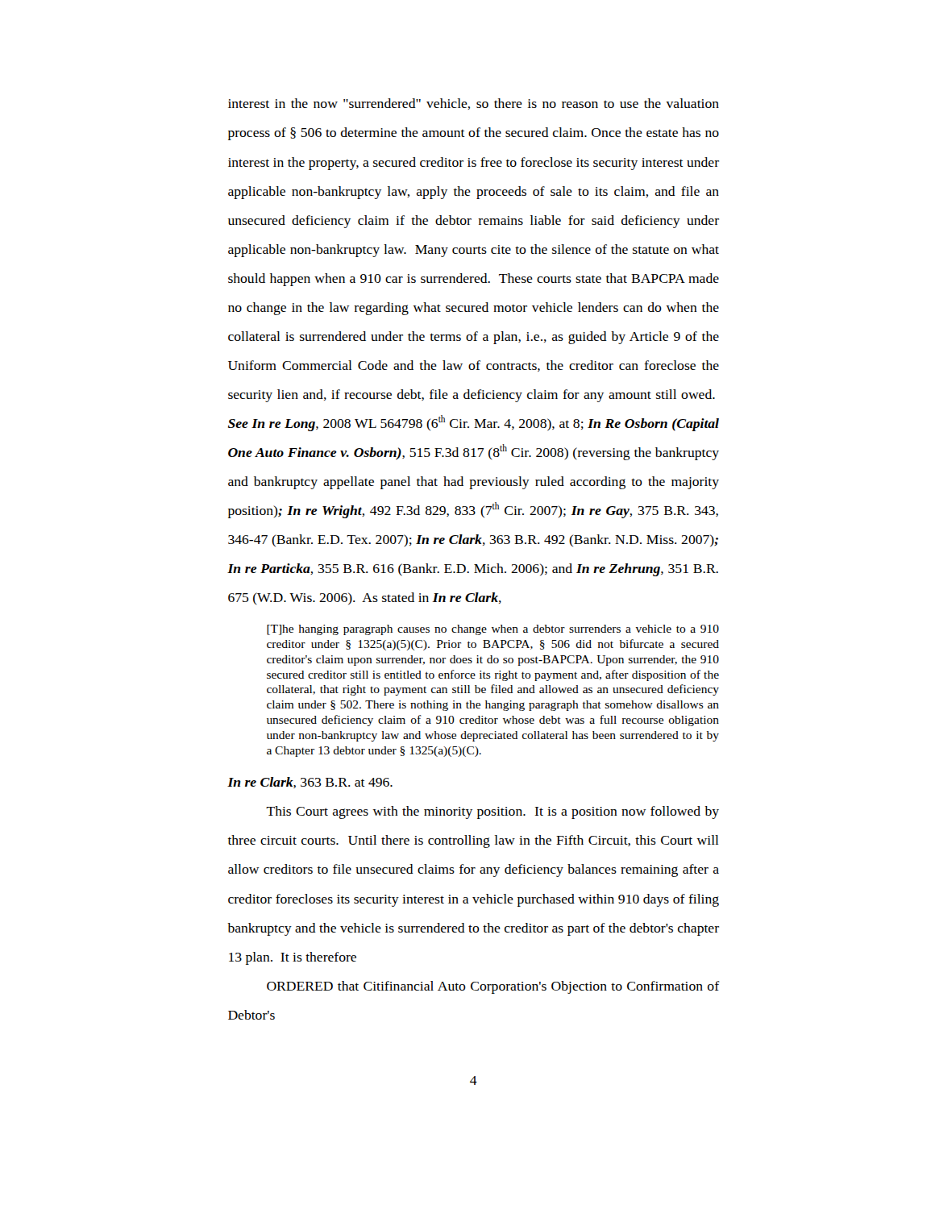interest in the now "surrendered" vehicle, so there is no reason to use the valuation process of § 506 to determine the amount of the secured claim. Once the estate has no interest in the property, a secured creditor is free to foreclose its security interest under applicable non-bankruptcy law, apply the proceeds of sale to its claim, and file an unsecured deficiency claim if the debtor remains liable for said deficiency under applicable non-bankruptcy law. Many courts cite to the silence of the statute on what should happen when a 910 car is surrendered. These courts state that BAPCPA made no change in the law regarding what secured motor vehicle lenders can do when the collateral is surrendered under the terms of a plan, i.e., as guided by Article 9 of the Uniform Commercial Code and the law of contracts, the creditor can foreclose the security lien and, if recourse debt, file a deficiency claim for any amount still owed. See In re Long, 2008 WL 564798 (6th Cir. Mar. 4, 2008), at 8; In Re Osborn (Capital One Auto Finance v. Osborn), 515 F.3d 817 (8th Cir. 2008) (reversing the bankruptcy and bankruptcy appellate panel that had previously ruled according to the majority position); In re Wright, 492 F.3d 829, 833 (7th Cir. 2007); In re Gay, 375 B.R. 343, 346-47 (Bankr. E.D. Tex. 2007); In re Clark, 363 B.R. 492 (Bankr. N.D. Miss. 2007); In re Particka, 355 B.R. 616 (Bankr. E.D. Mich. 2006); and In re Zehrung, 351 B.R. 675 (W.D. Wis. 2006). As stated in In re Clark,
[T]he hanging paragraph causes no change when a debtor surrenders a vehicle to a 910 creditor under § 1325(a)(5)(C). Prior to BAPCPA, § 506 did not bifurcate a secured creditor's claim upon surrender, nor does it do so post-BAPCPA. Upon surrender, the 910 secured creditor still is entitled to enforce its right to payment and, after disposition of the collateral, that right to payment can still be filed and allowed as an unsecured deficiency claim under § 502. There is nothing in the hanging paragraph that somehow disallows an unsecured deficiency claim of a 910 creditor whose debt was a full recourse obligation under non-bankruptcy law and whose depreciated collateral has been surrendered to it by a Chapter 13 debtor under § 1325(a)(5)(C).
In re Clark, 363 B.R. at 496.
This Court agrees with the minority position. It is a position now followed by three circuit courts. Until there is controlling law in the Fifth Circuit, this Court will allow creditors to file unsecured claims for any deficiency balances remaining after a creditor forecloses its security interest in a vehicle purchased within 910 days of filing bankruptcy and the vehicle is surrendered to the creditor as part of the debtor's chapter 13 plan. It is therefore
ORDERED that Citifinancial Auto Corporation's Objection to Confirmation of Debtor's
4